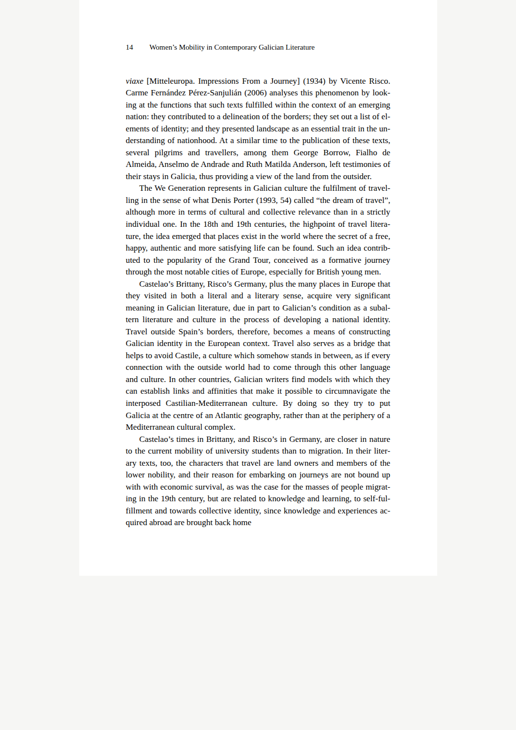14 Women’s Mobility in Contemporary Galician Literature
viaxe [Mitteleuropa. Impressions From a Journey] (1934) by Vicente Risco. Carme Fernández Pérez-Sanjulián (2006) analyses this phenomenon by looking at the functions that such texts fulfilled within the context of an emerging nation: they contributed to a delineation of the borders; they set out a list of elements of identity; and they presented landscape as an essential trait in the understanding of nationhood. At a similar time to the publication of these texts, several pilgrims and travellers, among them George Borrow, Fialho de Almeida, Anselmo de Andrade and Ruth Matilda Anderson, left testimonies of their stays in Galicia, thus providing a view of the land from the outsider.
The We Generation represents in Galician culture the fulfilment of travelling in the sense of what Denis Porter (1993, 54) called “the dream of travel”, although more in terms of cultural and collective relevance than in a strictly individual one. In the 18th and 19th centuries, the highpoint of travel literature, the idea emerged that places exist in the world where the secret of a free, happy, authentic and more satisfying life can be found. Such an idea contributed to the popularity of the Grand Tour, conceived as a formative journey through the most notable cities of Europe, especially for British young men.
Castelao’s Brittany, Risco’s Germany, plus the many places in Europe that they visited in both a literal and a literary sense, acquire very significant meaning in Galician literature, due in part to Galician’s condition as a subaltern literature and culture in the process of developing a national identity. Travel outside Spain’s borders, therefore, becomes a means of constructing Galician identity in the European context. Travel also serves as a bridge that helps to avoid Castile, a culture which somehow stands in between, as if every connection with the outside world had to come through this other language and culture. In other countries, Galician writers find models with which they can establish links and affinities that make it possible to circumnavigate the interposed Castilian-Mediterranean culture. By doing so they try to put Galicia at the centre of an Atlantic geography, rather than at the periphery of a Mediterranean cultural complex.
Castelao’s times in Brittany, and Risco’s in Germany, are closer in nature to the current mobility of university students than to migration. In their literary texts, too, the characters that travel are land owners and members of the lower nobility, and their reason for embarking on journeys are not bound up with with economic survival, as was the case for the masses of people migrating in the 19th century, but are related to knowledge and learning, to self-fulfillment and towards collective identity, since knowledge and experiences acquired abroad are brought back home